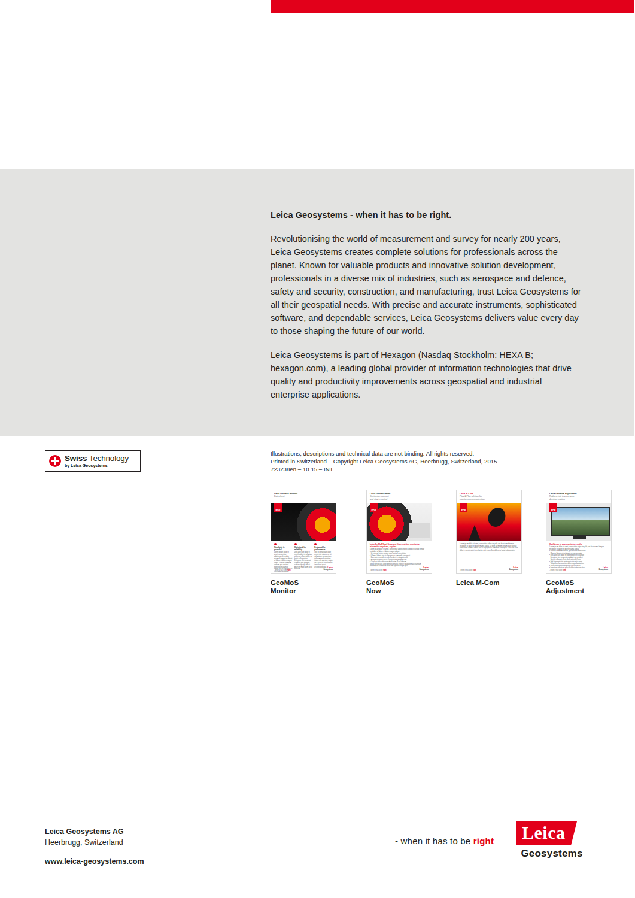Leica Geosystems - when it has to be right.
Revolutionising the world of measurement and survey for nearly 200 years, Leica Geosystems creates complete solutions for professionals across the planet. Known for valuable products and innovative solution development, professionals in a diverse mix of industries, such as aerospace and defence, safety and security, construction, and manufacturing, trust Leica Geosystems for all their geospatial needs. With precise and accurate instruments, sophisticated software, and dependable services, Leica Geosystems delivers value every day to those shaping the future of our world.
Leica Geosystems is part of Hexagon (Nasdaq Stockholm: HEXA B; hexagon.com), a leading global provider of information technologies that drive quality and productivity improvements across geospatial and industrial enterprise applications.
Swiss Technology
by Leica Geosystems
Illustrations, descriptions and technical data are not binding. All rights reserved.
Printed in Switzerland – Copyright Leica Geosystems AG, Heerbrugg, Switzerland, 2015.
723238en – 10.15 – INT
Leica GeoMoS Monitor
Data sheet
PDF
Simplicity is powerful
Lorem ipsum dolor sit amet, consectetur adipiscing elit, sed do eiusmod tempor incididunt ut labore et dolore magna aliqua. Ut enim ad minim veniam, quis nostrud exercitation ullamco laboris nisi ut aliquip ex ea commodo consequat.
Optimised for reliability
Duis aute irure dolor in reprehenderit in voluptate velit esse cillum dolore eu fugiat nulla pariatur. Excepteur sint occaecat cupidatat non proident, sunt in culpa qui officia deserunt mollit anim id est laborum.
Designed for performance
Sed ut perspiciatis unde omnis iste natus error sit voluptatem accusantium doloremque laudantium, totam rem aperiam, eaque ipsa quae ab illo inventore veritatis et quasi architecto beatae.
- when it has to be right
LeicaGeosystems
GeoMoS
Monitor
Leica GeoMoS Now!
Customise, connect
and stay in control
PDF
Leica GeoMoS Now! Know and share real-time monitoring information anywhere, anytime
Lorem ipsum dolor sit amet, consectetur adipiscing elit, sed do eiusmod tempor incididunt ut labore et dolore magna aliqua.
• Ut enim ad minim veniam, quis nostrud exercitation
• Ullamco laboris nisi ut aliquip ex ea commodo consequat
• Duis aute irure dolor in reprehenderit in voluptate velit
• Excepteur sint occaecat cupidatat non proident sunt
• Culpa qui officia deserunt mollit anim id est laborum
Sed ut perspiciatis unde omnis iste natus error sit voluptatem accusantium doloremque laudantium totam rem aperiam eaque ipsa.
- when it has to be right
LeicaGeosystems
GeoMoS
Now
Leica M-Com
Plug & Play solution for
monitoring communication
PDF
Lorem ipsum dolor sit amet, consectetur adipiscing elit, sed do eiusmod tempor incididunt ut labore et dolore magna aliqua. Ut enim ad minim veniam, quis nostrud exercitation ullamco laboris nisi ut aliquip ex ea commodo consequat. Duis aute irure dolor in reprehenderit in voluptate velit esse cillum dolore eu fugiat nulla pariatur.
- when it has to be right
LeicaGeosystems
Leica M-Com
Leica GeoMoS Adjustment
Reduce risk, improve your
decision making
PDF
Confidence in your monitoring results
Lorem ipsum dolor sit amet, consectetur adipiscing elit, sed do eiusmod tempor incididunt ut labore et dolore magna aliqua.
• Ut enim ad minim veniam, quis nostrud exercitation
• Ullamco laboris nisi ut aliquip ex ea commodo
• Duis aute irure dolor in reprehenderit in voluptate
• Excepteur sint occaecat cupidatat non proident
• Sunt in culpa qui officia deserunt mollit anim
• Sed ut perspiciatis unde omnis iste natus error
• Voluptatem accusantium doloremque laudantium
• Totam rem aperiam eaque ipsa quae ab illo
• Inventore veritatis et quasi architecto beatae vitae
- when it has to be right
LeicaGeosystems
GeoMoS
Adjustment
Leica Geosystems AG
Heerbrugg, Switzerland
www.leica-geosystems.com
- when it has to be right
Leica
Geosystems